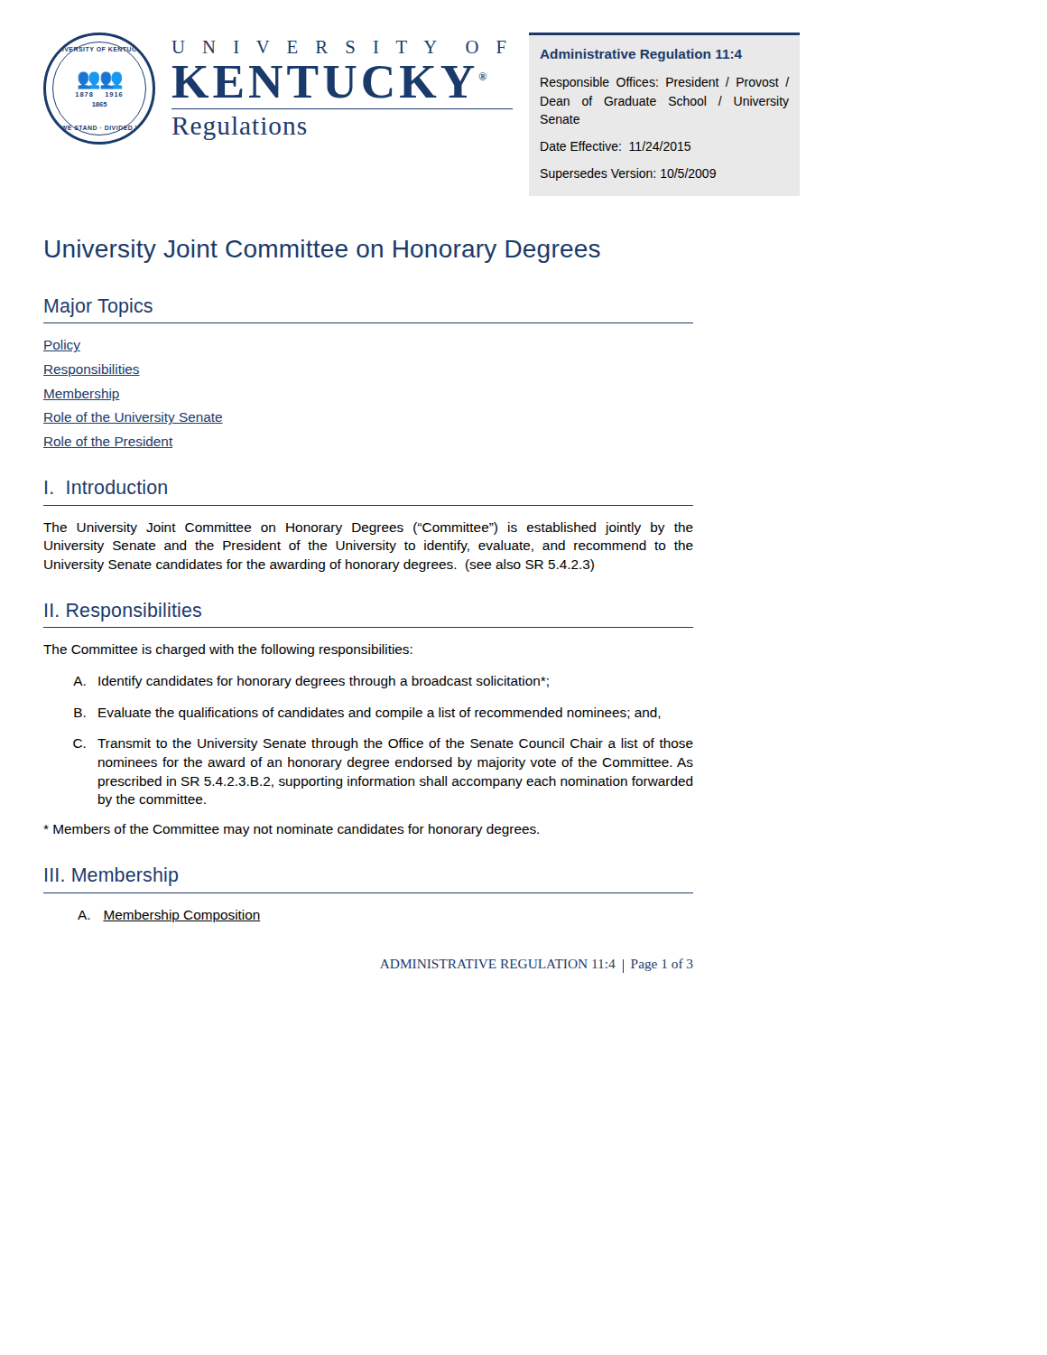UNIVERSITY OF KENTUCKY UNITED WE STAND · DIVIDED WE FALL
👥👥 1878 1916 1865
U N I V E R S I T Y O F
KENTUCKY®
Regulations
Administrative Regulation 11:4
Responsible Offices: President / Provost / Dean of Graduate School / University Senate
Date Effective: 11/24/2015
Supersedes Version: 10/5/2009
University Joint Committee on Honorary Degrees
Major Topics
Policy
Responsibilities
Membership
Role of the University Senate
Role of the President
I. Introduction
The University Joint Committee on Honorary Degrees (“Committee”) is established jointly by the University Senate and the President of the University to identify, evaluate, and recommend to the University Senate candidates for the awarding of honorary degrees. (see also SR 5.4.2.3)
II. Responsibilities
The Committee is charged with the following responsibilities:
Identify candidates for honorary degrees through a broadcast solicitation*;
Evaluate the qualifications of candidates and compile a list of recommended nominees; and,
Transmit to the University Senate through the Office of the Senate Council Chair a list of those nominees for the award of an honorary degree endorsed by majority vote of the Committee. As prescribed in SR 5.4.2.3.B.2, supporting information shall accompany each nomination forwarded by the committee.
* Members of the Committee may not nominate candidates for honorary degrees.
III. Membership
A. Membership Composition
ADMINISTRATIVE REGULATION 11:4 Page 1 of 3